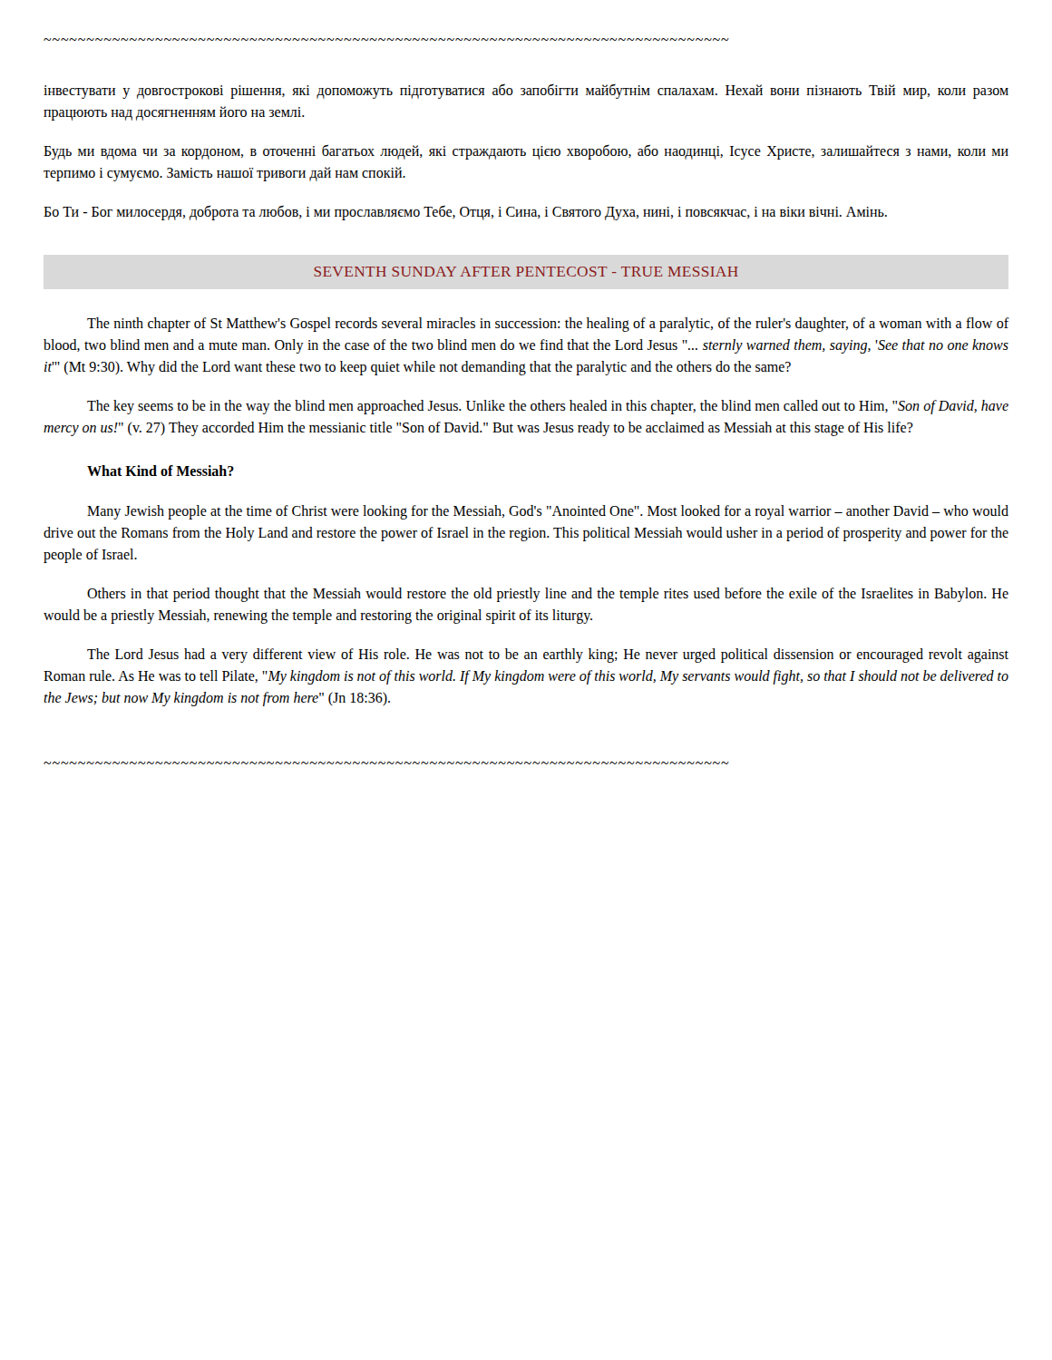~~~~~~~~~~~~~~~~~~~~~~~~~~~~~~~~~~~~~~~~~~~~~~~~~~~~~~~~~~~~~~~~~~~~~~~~~~~~~~~~
інвестувати у довгострокові рішення, які допоможуть підготуватися або запобігти майбутнім спалахам. Нехай вони пізнають Твій мир, коли разом працюють над досягненням його на землі.
Будь ми вдома чи за кордоном, в оточенні багатьох людей, які страждають цією хворобою, або наодинці, Ісусе Христе, залишайтеся з нами, коли ми терпимо і сумуємо. Замість нашої тривоги дай нам спокій.
Бо Ти - Бог милосердя, доброта та любов, і ми прославляємо Тебе, Отця, і Сина, і Святого Духа, нині, і повсякчас, і на віки вічні. Амінь.
SEVENTH SUNDAY AFTER PENTECOST - TRUE MESSIAH
The ninth chapter of St Matthew's Gospel records several miracles in succession: the healing of a paralytic, of the ruler's daughter, of a woman with a flow of blood, two blind men and a mute man. Only in the case of the two blind men do we find that the Lord Jesus "... sternly warned them, saying, 'See that no one knows it'" (Mt 9:30). Why did the Lord want these two to keep quiet while not demanding that the paralytic and the others do the same?
The key seems to be in the way the blind men approached Jesus. Unlike the others healed in this chapter, the blind men called out to Him, "Son of David, have mercy on us!" (v. 27) They accorded Him the messianic title "Son of David." But was Jesus ready to be acclaimed as Messiah at this stage of His life?
What Kind of Messiah?
Many Jewish people at the time of Christ were looking for the Messiah, God's "Anointed One". Most looked for a royal warrior – another David – who would drive out the Romans from the Holy Land and restore the power of Israel in the region. This political Messiah would usher in a period of prosperity and power for the people of Israel.
Others in that period thought that the Messiah would restore the old priestly line and the temple rites used before the exile of the Israelites in Babylon. He would be a priestly Messiah, renewing the temple and restoring the original spirit of its liturgy.
The Lord Jesus had a very different view of His role. He was not to be an earthly king; He never urged political dissension or encouraged revolt against Roman rule. As He was to tell Pilate, "My kingdom is not of this world. If My kingdom were of this world, My servants would fight, so that I should not be delivered to the Jews; but now My kingdom is not from here" (Jn 18:36).
~~~~~~~~~~~~~~~~~~~~~~~~~~~~~~~~~~~~~~~~~~~~~~~~~~~~~~~~~~~~~~~~~~~~~~~~~~~~~~~~